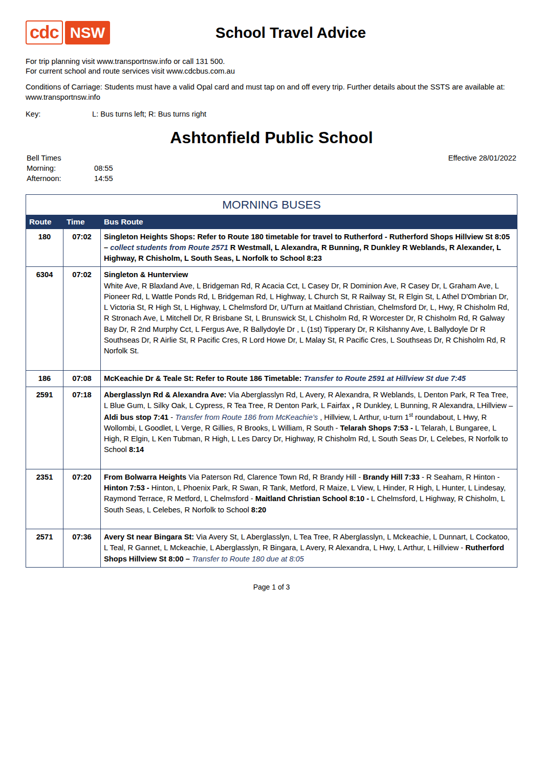cdc NSW
School Travel Advice
For trip planning visit www.transportnsw.info or call 131 500.
For current school and route services visit www.cdcbus.com.au
Conditions of Carriage: Students must have a valid Opal card and must tap on and off every trip. Further details about the SSTS are available at: www.transportnsw.info
Key: L: Bus turns left; R: Bus turns right
Ashtonfield Public School
| Bell Times | | Effective 28/01/2022 |
| Morning: | 08:55 | |
| Afternoon: | 14:55 | |
MORNING BUSES
| Route | Time | Bus Route |
| --- | --- | --- |
| 180 | 07:02 | Singleton Heights Shops: Refer to Route 180 timetable for travel to Rutherford - Rutherford Shops Hillview St 8:05 – collect students from Route 2571 R Westmall, L Alexandra, R Bunning, R Dunkley R Weblands, R Alexander, L Highway, R Chisholm, L South Seas, L Norfolk to School 8:23 |
| 6304 | 07:02 | Singleton & Hunterview White Ave, R Blaxland Ave, L Bridgeman Rd, R Acacia Cct, L Casey Dr, R Dominion Ave, R Casey Dr, L Graham Ave, L Pioneer Rd, L Wattle Ponds Rd, L Bridgeman Rd, L Highway, L Church St, R Railway St, R Elgin St, L Athel D'Ombrian Dr, L Victoria St, R High St, L Highway, L Chelmsford Dr, U/Turn at Maitland Christian, Chelmsford Dr, L, Hwy, R Chisholm Rd, R Stronach Ave, L Mitchell Dr, R Brisbane St, L Brunswick St, L Chisholm Rd, R Worcester Dr, R Chisholm Rd, R Galway Bay Dr, R 2nd Murphy Cct, L Fergus Ave, R Ballydoyle Dr , L (1st) Tipperary Dr, R Kilshanny Ave, L Ballydoyle Dr R Southseas Dr, R Airlie St, R Pacific Cres, R Lord Howe Dr, L Malay St, R Pacific Cres, L Southseas Dr, R Chisholm Rd, R Norfolk St. |
| 186 | 07:08 | McKeachie Dr & Teale St: Refer to Route 186 Timetable: Transfer to Route 2591 at Hillview St due 7:45 |
| 2591 | 07:18 | Aberglasslyn Rd & Alexandra Ave: Via Aberglasslyn Rd, L Avery, R Alexandra, R Weblands, L Denton Park, R Tea Tree, L Blue Gum, L Silky Oak, L Cypress, R Tea Tree, R Denton Park, L Fairfax , R Dunkley, L Bunning, R Alexandra, LHillview – Aldi bus stop 7:41 - Transfer from Route 186 from McKeachie’s , Hillview, L Arthur, u-turn 1 st roundabout, L Hwy, R Wollombi, L Goodlet, L Verge, R Gillies, R Brooks, L William, R South - Telarah Shops 7:53 - L Telarah, L Bungaree, L High, R Elgin, L Ken Tubman, R High, L Les Darcy Dr, Highway, R Chisholm Rd, L South Seas Dr, L Celebes, R Norfolk to School 8:14 |
| 2351 | 07:20 | From Bolwarra Heights Via Paterson Rd, Clarence Town Rd, R Brandy Hill - Brandy Hill 7:33 - R Seaham, R Hinton - Hinton 7:53 - Hinton, L Phoenix Park, R Swan, R Tank, Metford, R Maize, L View, L Hinder, R High, L Hunter, L Lindesay, Raymond Terrace, R Metford, L Chelmsford - Maitland Christian School 8:10 - L Chelmsford, L Highway, R Chisholm, L South Seas, L Celebes, R Norfolk to School 8:20 |
| 2571 | 07:36 | Avery St near Bingara St: Via Avery St, L Aberglasslyn, L Tea Tree, R Aberglasslyn, L Mckeachie, L Dunnart, L Cockatoo, L Teal, R Gannet, L Mckeachie, L Aberglasslyn, R Bingara, L Avery, R Alexandra, L Hwy, L Arthur, L Hillview - Rutherford Shops Hillview St 8:00 – Transfer to Route 180 due at 8:05 |
Page 1 of 3